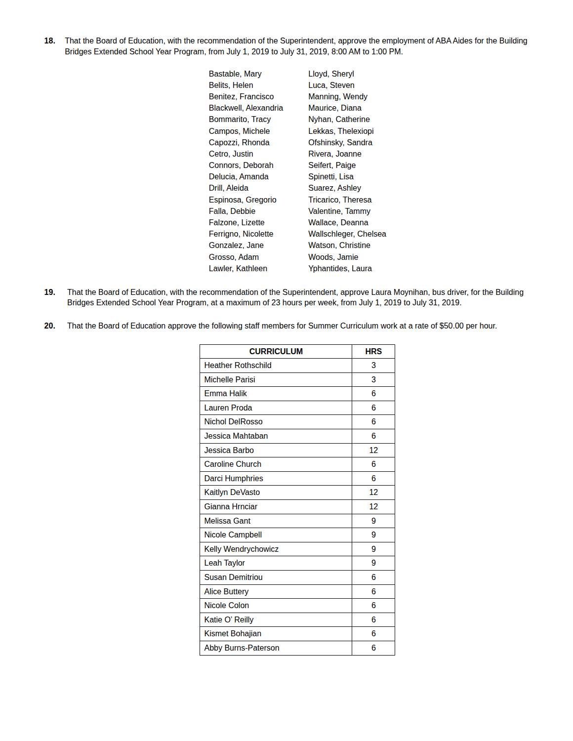18.
That the Board of Education, with the recommendation of the Superintendent, approve the employment of ABA Aides for the Building Bridges Extended School Year Program, from July 1, 2019 to July 31, 2019, 8:00 AM to 1:00 PM.
Bastable, Mary
Belits, Helen
Benitez, Francisco
Blackwell, Alexandria
Bommarito, Tracy
Campos, Michele
Capozzi, Rhonda
Cetro, Justin
Connors, Deborah
Delucia, Amanda
Drill, Aleida
Espinosa, Gregorio
Falla, Debbie
Falzone, Lizette
Ferrigno, Nicolette
Gonzalez, Jane
Grosso, Adam
Lawler, Kathleen
Lloyd, Sheryl
Luca, Steven
Manning, Wendy
Maurice, Diana
Nyhan, Catherine
Lekkas, Thelexiopi
Ofshinsky, Sandra
Rivera, Joanne
Seifert, Paige
Spinetti, Lisa
Suarez, Ashley
Tricarico, Theresa
Valentine, Tammy
Wallace, Deanna
Wallschleger, Chelsea
Watson, Christine
Woods, Jamie
Yphantides, Laura
19.
That the Board of Education, with the recommendation of the Superintendent, approve Laura Moynihan, bus driver, for the Building Bridges Extended School Year Program, at a maximum of 23 hours per week, from July 1, 2019 to July 31, 2019.
20.
That the Board of Education approve the following staff members for Summer Curriculum work at a rate of $50.00 per hour.
| CURRICULUM | HRS |
| --- | --- |
| Heather Rothschild | 3 |
| Michelle Parisi | 3 |
| Emma Halik | 6 |
| Lauren Proda | 6 |
| Nichol DelRosso | 6 |
| Jessica Mahtaban | 6 |
| Jessica Barbo | 12 |
| Caroline Church | 6 |
| Darci Humphries | 6 |
| Kaitlyn DeVasto | 12 |
| Gianna Hrnciar | 12 |
| Melissa Gant | 9 |
| Nicole Campbell | 9 |
| Kelly Wendrychowicz | 9 |
| Leah Taylor | 9 |
| Susan Demitriou | 6 |
| Alice Buttery | 6 |
| Nicole Colon | 6 |
| Katie O’ Reilly | 6 |
| Kismet Bohajian | 6 |
| Abby Burns-Paterson | 6 |